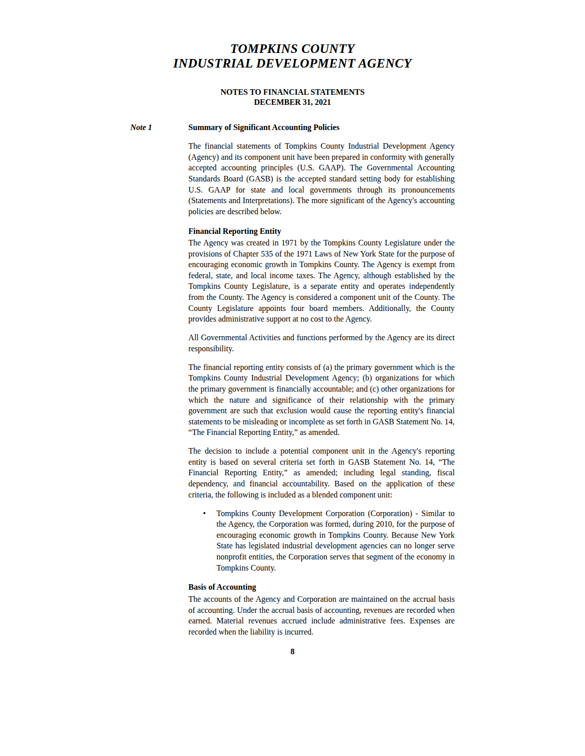TOMPKINS COUNTY
INDUSTRIAL DEVELOPMENT AGENCY
NOTES TO FINANCIAL STATEMENTS
DECEMBER 31, 2021
Note 1
Summary of Significant Accounting Policies
The financial statements of Tompkins County Industrial Development Agency (Agency) and its component unit have been prepared in conformity with generally accepted accounting principles (U.S. GAAP). The Governmental Accounting Standards Board (GASB) is the accepted standard setting body for establishing U.S. GAAP for state and local governments through its pronouncements (Statements and Interpretations). The more significant of the Agency's accounting policies are described below.
Financial Reporting Entity
The Agency was created in 1971 by the Tompkins County Legislature under the provisions of Chapter 535 of the 1971 Laws of New York State for the purpose of encouraging economic growth in Tompkins County. The Agency is exempt from federal, state, and local income taxes. The Agency, although established by the Tompkins County Legislature, is a separate entity and operates independently from the County. The Agency is considered a component unit of the County. The County Legislature appoints four board members. Additionally, the County provides administrative support at no cost to the Agency.
All Governmental Activities and functions performed by the Agency are its direct responsibility.
The financial reporting entity consists of (a) the primary government which is the Tompkins County Industrial Development Agency; (b) organizations for which the primary government is financially accountable; and (c) other organizations for which the nature and significance of their relationship with the primary government are such that exclusion would cause the reporting entity's financial statements to be misleading or incomplete as set forth in GASB Statement No. 14, “The Financial Reporting Entity,” as amended.
The decision to include a potential component unit in the Agency's reporting entity is based on several criteria set forth in GASB Statement No. 14, “The Financial Reporting Entity,” as amended; including legal standing, fiscal dependency, and financial accountability. Based on the application of these criteria, the following is included as a blended component unit:
Tompkins County Development Corporation (Corporation) - Similar to the Agency, the Corporation was formed, during 2010, for the purpose of encouraging economic growth in Tompkins County. Because New York State has legislated industrial development agencies can no longer serve nonprofit entities, the Corporation serves that segment of the economy in Tompkins County.
Basis of Accounting
The accounts of the Agency and Corporation are maintained on the accrual basis of accounting. Under the accrual basis of accounting, revenues are recorded when earned. Material revenues accrued include administrative fees. Expenses are recorded when the liability is incurred.
8